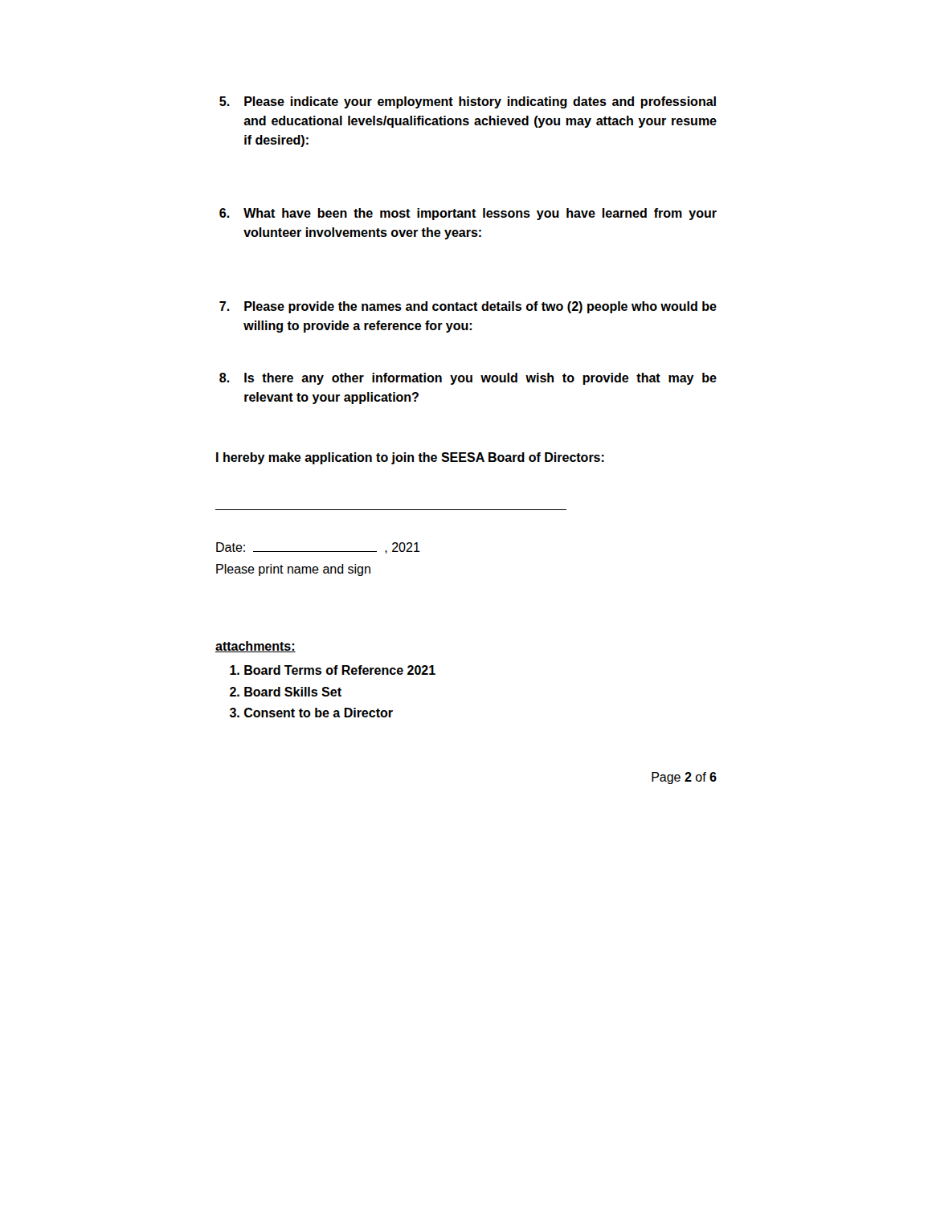Please indicate your employment history indicating dates and professional and educational levels/qualifications achieved (you may attach your resume if desired):
What have been the most important lessons you have learned from your volunteer involvements over the years:
Please provide the names and contact details of two (2) people who would be willing to provide a reference for you:
Is there any other information you would wish to provide that may be relevant to your application?
I hereby make application to join the SEESA Board of Directors:
Date: , 2021
Please print name and sign
attachments:
Board Terms of Reference 2021
Board Skills Set
Consent to be a Director
Page 2 of 6